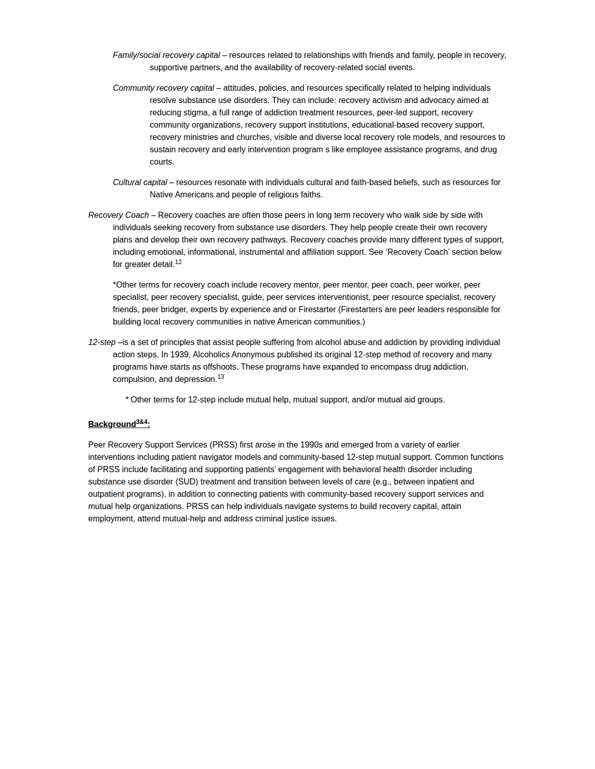Family/social recovery capital – resources related to relationships with friends and family, people in recovery, supportive partners, and the availability of recovery-related social events.
Community recovery capital – attitudes, policies, and resources specifically related to helping individuals resolve substance use disorders. They can include: recovery activism and advocacy aimed at reducing stigma, a full range of addiction treatment resources, peer-led support, recovery community organizations, recovery support institutions, educational-based recovery support, recovery ministries and churches, visible and diverse local recovery role models, and resources to sustain recovery and early intervention program s like employee assistance programs, and drug courts.
Cultural capital – resources resonate with individuals cultural and faith-based beliefs, such as resources for Native Americans and people of religious faiths.
Recovery Coach – Recovery coaches are often those peers in long term recovery who walk side by side with individuals seeking recovery from substance use disorders. They help people create their own recovery plans and develop their own recovery pathways. Recovery coaches provide many different types of support, including emotional, informational, instrumental and affiliation support. See ‘Recovery Coach’ section below for greater detail.12
*Other terms for recovery coach include recovery mentor, peer mentor, peer coach, peer worker, peer specialist, peer recovery specialist, guide, peer services interventionist, peer resource specialist, recovery friends, peer bridger, experts by experience and or Firestarter (Firestarters are peer leaders responsible for building local recovery communities in native American communities.)
12-step –is a set of principles that assist people suffering from alcohol abuse and addiction by providing individual action steps. In 1939, Alcoholics Anonymous published its original 12-step method of recovery and many programs have starts as offshoots. These programs have expanded to encompass drug addiction, compulsion, and depression.13
* Other terms for 12-step include mutual help, mutual support, and/or mutual aid groups.
Background3&4:
Peer Recovery Support Services (PRSS) first arose in the 1990s and emerged from a variety of earlier interventions including patient navigator models and community-based 12-step mutual support. Common functions of PRSS include facilitating and supporting patients’ engagement with behavioral health disorder including substance use disorder (SUD) treatment and transition between levels of care (e.g., between inpatient and outpatient programs), in addition to connecting patients with community-based recovery support services and mutual help organizations. PRSS can help individuals navigate systems to build recovery capital, attain employment, attend mutual-help and address criminal justice issues.